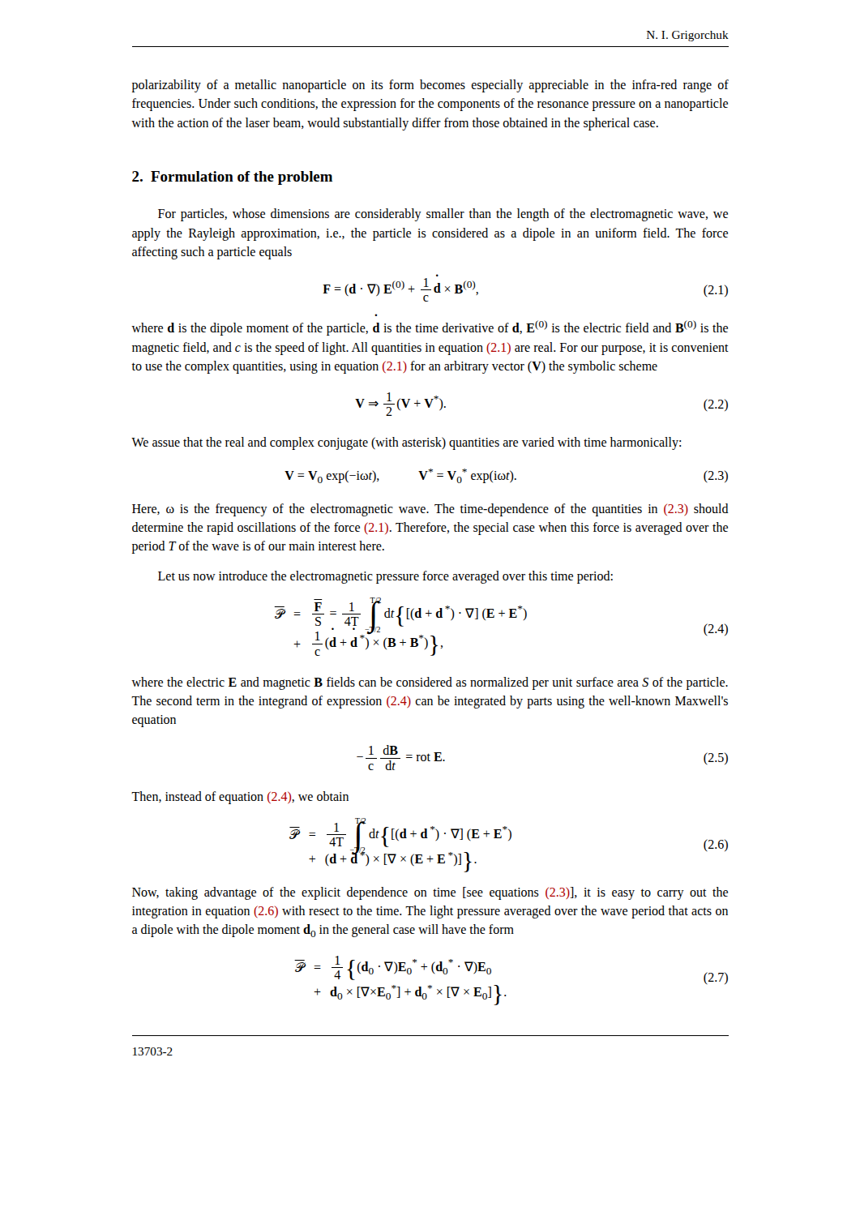N. I. Grigorchuk
polarizability of a metallic nanoparticle on its form becomes especially appreciable in the infra-red range of frequencies. Under such conditions, the expression for the components of the resonance pressure on a nanoparticle with the action of the laser beam, would substantially differ from those obtained in the spherical case.
2. Formulation of the problem
For particles, whose dimensions are considerably smaller than the length of the electromagnetic wave, we apply the Rayleigh approximation, i.e., the particle is considered as a dipole in an uniform field. The force affecting such a particle equals
F = (d · ∇) E(0) + 1 c d × B(0),
(2.1)
where d is the dipole moment of the particle, d is the time derivative of d, E(0) is the electric field and B(0) is the magnetic field, and c is the speed of light. All quantities in equation (2.1) are real. For our purpose, it is convenient to use the complex quantities, using in equation (2.1) for an arbitrary vector (V) the symbolic scheme
V ⇒ 12(V + V*).
(2.2)
We assue that the real and complex conjugate (with asterisk) quantities are varied with time harmonically:
V = V0 exp(−iωt),   V* = V0* exp(iωt).
(2.3)
Here, ω is the frequency of the electromagnetic wave. The time-dependence of the quantities in (2.3) should determine the rapid oscillations of the force (2.1). Therefore, the special case when this force is averaged over the period T of the wave is of our main interest here.
Let us now introduce the electromagnetic pressure force averaged over this time period:
𝒫 = FS = 14T T/2∫−T/2 dt{[(d + d *) · ∇] (E + E*) + 1 c(d + d *) × (B + B*)},
(2.4)
where the electric E and magnetic B fields can be considered as normalized per unit surface area S of the particle. The second term in the integrand of expression (2.4) can be integrated by parts using the well-known Maxwell's equation
−1 c dB dt = rot E.
(2.5)
Then, instead of equation (2.4), we obtain
𝒫 = 14T T/2∫−T/2 dt{[(d + d *) · ∇] (E + E*) + (d + d *) × [∇ × (E + E *)]}.
(2.6)
Now, taking advantage of the explicit dependence on time [see equations (2.3)], it is easy to carry out the integration in equation (2.6) with resect to the time. The light pressure averaged over the wave period that acts on a dipole with the dipole moment d0 in the general case will have the form
𝒫 = 14{(d0 · ∇)E0* + (d0* · ∇)E0 + d0 × [∇×E0*] + d0* × [∇ × E0]}.
(2.7)
13703-2